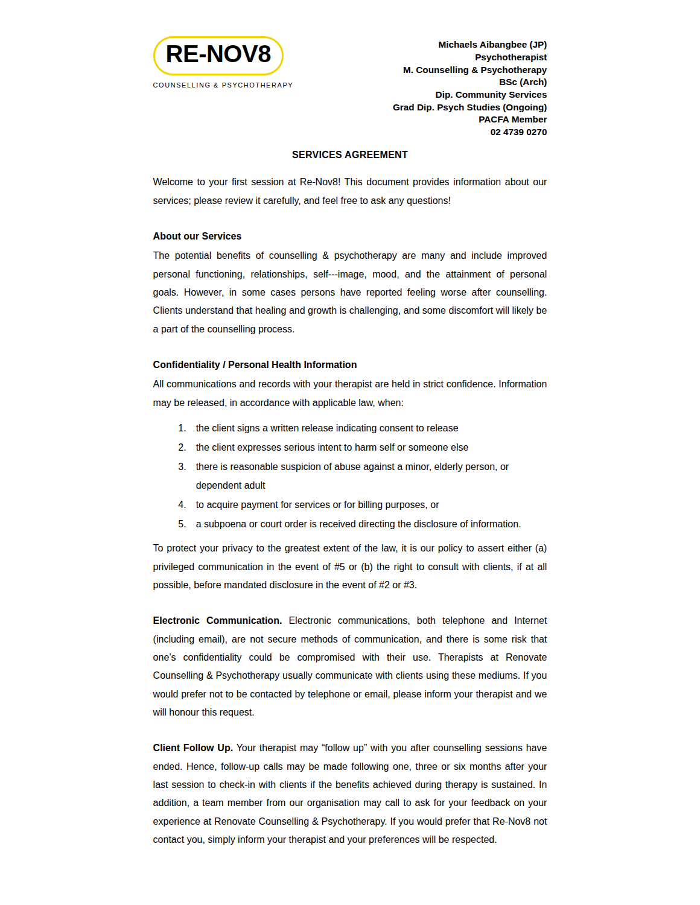RE-NOV8
COUNSELLING & PSYCHOTHERAPY
Michaels Aibangbee (JP)
Psychotherapist
M. Counselling & Psychotherapy
BSc (Arch)
Dip. Community Services
Grad Dip. Psych Studies (Ongoing)
PACFA Member
02 4739 0270
SERVICES AGREEMENT
Welcome to your first session at Re-Nov8! This document provides information about our services; please review it carefully, and feel free to ask any questions!
About our Services
The potential benefits of counselling & psychotherapy are many and include improved personal functioning, relationships, self‑‑‑image, mood, and the attainment of personal goals. However, in some cases persons have reported feeling worse after counselling. Clients understand that healing and growth is challenging, and some discomfort will likely be a part of the counselling process.
Confidentiality / Personal Health Information
All communications and records with your therapist are held in strict confidence. Information may be released, in accordance with applicable law, when:
the client signs a written release indicating consent to release
the client expresses serious intent to harm self or someone else
there is reasonable suspicion of abuse against a minor, elderly person, or dependent adult
to acquire payment for services or for billing purposes, or
a subpoena or court order is received directing the disclosure of information.
To protect your privacy to the greatest extent of the law, it is our policy to assert either (a) privileged communication in the event of #5 or (b) the right to consult with clients, if at all possible, before mandated disclosure in the event of #2 or #3.
Electronic Communication. Electronic communications, both telephone and Internet (including email), are not secure methods of communication, and there is some risk that one’s confidentiality could be compromised with their use. Therapists at Renovate Counselling & Psychotherapy usually communicate with clients using these mediums. If you would prefer not to be contacted by telephone or email, please inform your therapist and we will honour this request.
Client Follow Up. Your therapist may “follow up” with you after counselling sessions have ended. Hence, follow-up calls may be made following one, three or six months after your last session to check-in with clients if the benefits achieved during therapy is sustained. In addition, a team member from our organisation may call to ask for your feedback on your experience at Renovate Counselling & Psychotherapy. If you would prefer that Re-Nov8 not contact you, simply inform your therapist and your preferences will be respected.